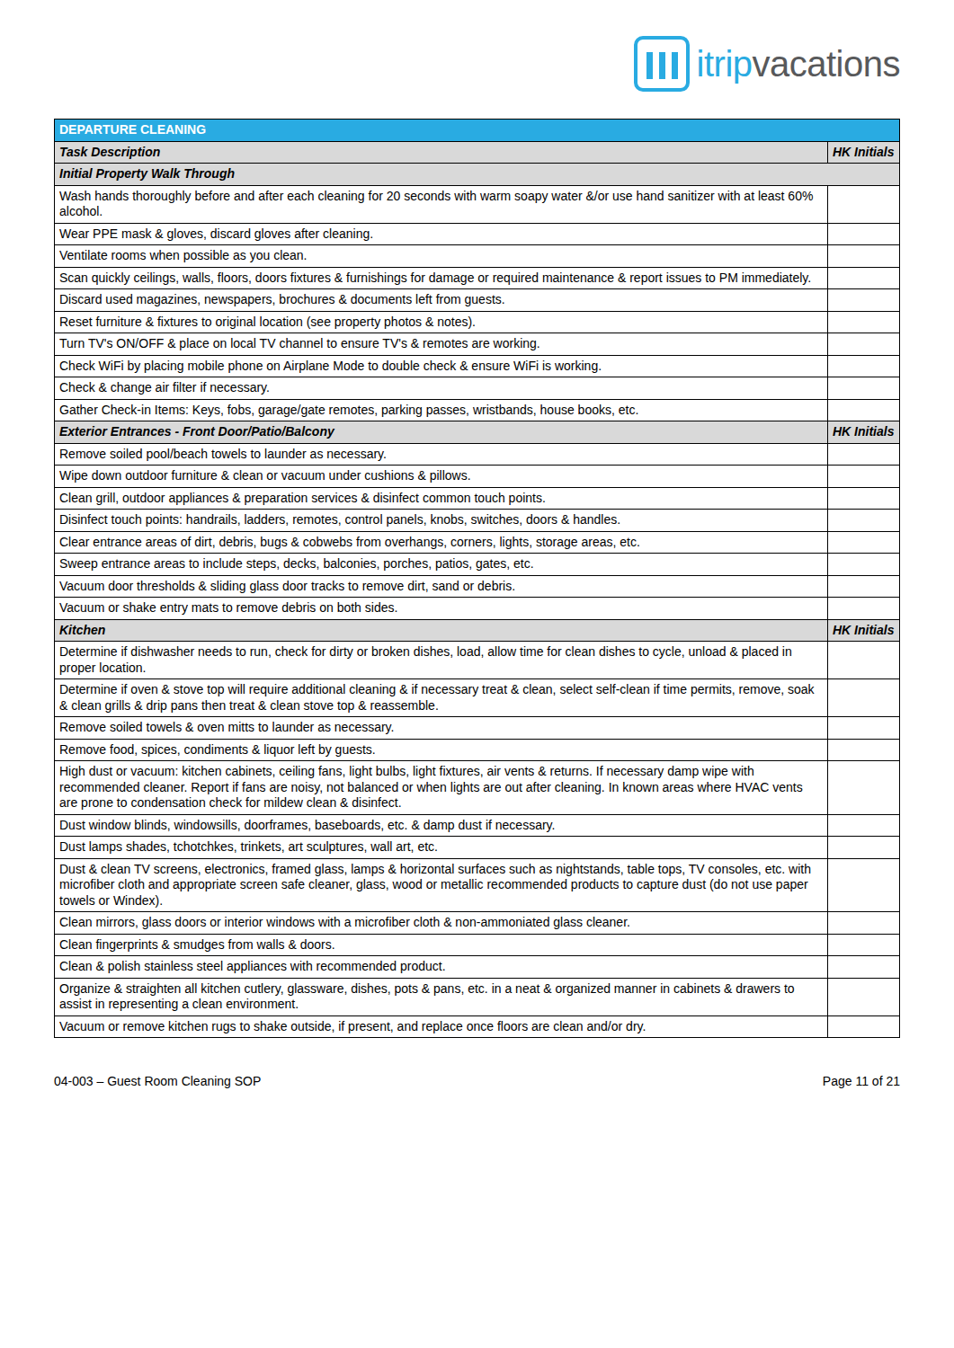itrip vacations
| DEPARTURE CLEANING |
| Task Description | HK Initials |
| Initial Property Walk Through |
| Wash hands thoroughly before and after each cleaning for 20 seconds with warm soapy water &/or use hand sanitizer with at least 60% alcohol. | |
| Wear PPE mask & gloves, discard gloves after cleaning. | |
| Ventilate rooms when possible as you clean. | |
| Scan quickly ceilings, walls, floors, doors fixtures & furnishings for damage or required maintenance & report issues to PM immediately. | |
| Discard used magazines, newspapers, brochures & documents left from guests. | |
| Reset furniture & fixtures to original location (see property photos & notes). | |
| Turn TV's ON/OFF & place on local TV channel to ensure TV's & remotes are working. | |
| Check WiFi by placing mobile phone on Airplane Mode to double check & ensure WiFi is working. | |
| Check & change air filter if necessary. | |
| Gather Check-in Items: Keys, fobs, garage/gate remotes, parking passes, wristbands, house books, etc. | |
| Exterior Entrances - Front Door/Patio/Balcony | HK Initials |
| Remove soiled pool/beach towels to launder as necessary. | |
| Wipe down outdoor furniture & clean or vacuum under cushions & pillows. | |
| Clean grill, outdoor appliances & preparation services & disinfect common touch points. | |
| Disinfect touch points: handrails, ladders, remotes, control panels, knobs, switches, doors & handles. | |
| Clear entrance areas of dirt, debris, bugs & cobwebs from overhangs, corners, lights, storage areas, etc. | |
| Sweep entrance areas to include steps, decks, balconies, porches, patios, gates, etc. | |
| Vacuum door thresholds & sliding glass door tracks to remove dirt, sand or debris. | |
| Vacuum or shake entry mats to remove debris on both sides. | |
| Kitchen | HK Initials |
| Determine if dishwasher needs to run, check for dirty or broken dishes, load, allow time for clean dishes to cycle, unload & placed in proper location. | |
| Determine if oven & stove top will require additional cleaning & if necessary treat & clean, select self-clean if time permits, remove, soak & clean grills & drip pans then treat & clean stove top & reassemble. | |
| Remove soiled towels & oven mitts to launder as necessary. | |
| Remove food, spices, condiments & liquor left by guests. | |
| High dust or vacuum: kitchen cabinets, ceiling fans, light bulbs, light fixtures, air vents & returns. If necessary damp wipe with recommended cleaner. Report if fans are noisy, not balanced or when lights are out after cleaning. In known areas where HVAC vents are prone to condensation check for mildew clean & disinfect. | |
| Dust window blinds, windowsills, doorframes, baseboards, etc. & damp dust if necessary. | |
| Dust lamps shades, tchotchkes, trinkets, art sculptures, wall art, etc. | |
| Dust & clean TV screens, electronics, framed glass, lamps & horizontal surfaces such as nightstands, table tops, TV consoles, etc. with microfiber cloth and appropriate screen safe cleaner, glass, wood or metallic recommended products to capture dust (do not use paper towels or Windex). | |
| Clean mirrors, glass doors or interior windows with a microfiber cloth & non-ammoniated glass cleaner. | |
| Clean fingerprints & smudges from walls & doors. | |
| Clean & polish stainless steel appliances with recommended product. | |
| Organize & straighten all kitchen cutlery, glassware, dishes, pots & pans, etc. in a neat & organized manner in cabinets & drawers to assist in representing a clean environment. | |
| Vacuum or remove kitchen rugs to shake outside, if present, and replace once floors are clean and/or dry. | |
04-003 – Guest Room Cleaning SOP Page 11 of 21